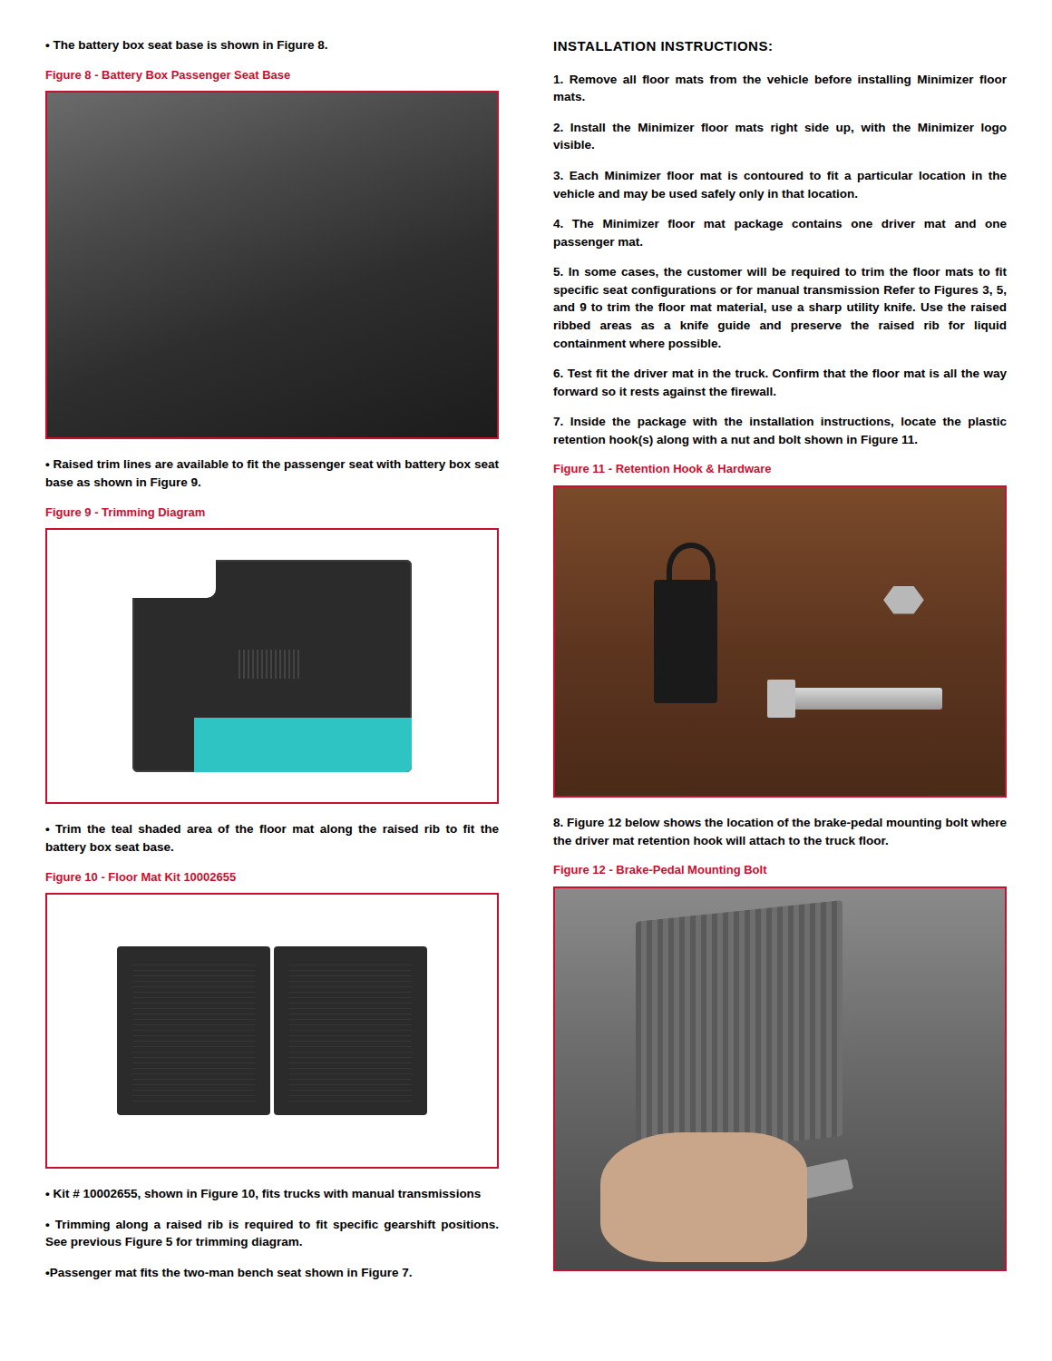• The battery box seat base is shown in Figure 8.
Figure 8 - Battery Box Passenger Seat Base
• Raised trim lines are available to fit the passenger seat with battery box seat base as shown in Figure 9.
Figure 9 - Trimming Diagram
• Trim the teal shaded area of the floor mat along the raised rib to fit the battery box seat base.
Figure 10 - Floor Mat Kit 10002655
• Kit # 10002655, shown in Figure 10, fits trucks with manual transmissions
• Trimming along a raised rib is required to fit specific gearshift positions. See previous Figure 5 for trimming diagram.
•Passenger mat fits the two-man bench seat shown in Figure 7.
INSTALLATION INSTRUCTIONS:
1. Remove all floor mats from the vehicle before installing Minimizer floor mats.
2. Install the Minimizer floor mats right side up, with the Minimizer logo visible.
3. Each Minimizer floor mat is contoured to fit a particular location in the vehicle and may be used safely only in that location.
4. The Minimizer floor mat package contains one driver mat and one passenger mat.
5. In some cases, the customer will be required to trim the floor mats to fit specific seat configurations or for manual transmission Refer to Figures 3, 5, and 9 to trim the floor mat material, use a sharp utility knife. Use the raised ribbed areas as a knife guide and preserve the raised rib for liquid containment where possible.
6. Test fit the driver mat in the truck. Confirm that the floor mat is all the way forward so it rests against the firewall.
7. Inside the package with the installation instructions, locate the plastic retention hook(s) along with a nut and bolt shown in Figure 11.
Figure 11 - Retention Hook & Hardware
8. Figure 12 below shows the location of the brake-pedal mounting bolt where the driver mat retention hook will attach to the truck floor.
Figure 12 - Brake-Pedal Mounting Bolt